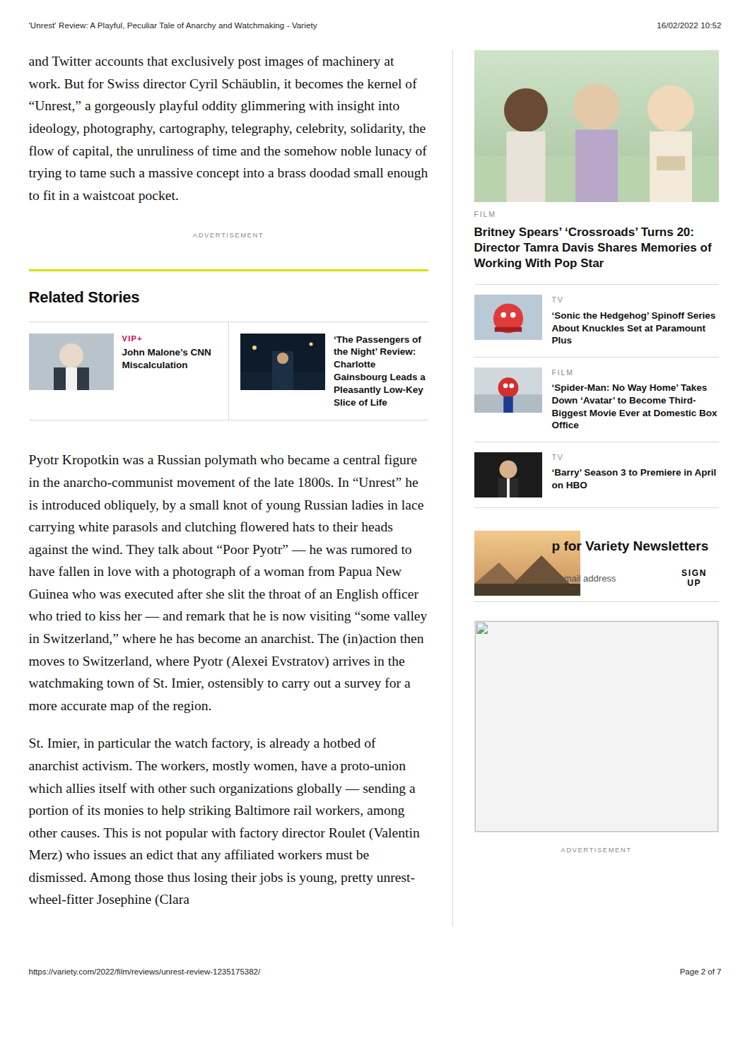'Unrest' Review: A Playful, Peculiar Tale of Anarchy and Watchmaking - Variety
16/02/2022 10:52
and Twitter accounts that exclusively post images of machinery at work. But for Swiss director Cyril Schäublin, it becomes the kernel of “Unrest,” a gorgeously playful oddity glimmering with insight into ideology, photography, cartography, telegraphy, celebrity, solidarity, the flow of capital, the unruliness of time and the somehow noble lunacy of trying to tame such a massive concept into a brass doodad small enough to fit in a waistcoat pocket.
Advertisement
Related Stories
VIP+ John Malone’s CNN Miscalculation
‘The Passengers of the Night’ Review: Charlotte Gainsbourg Leads a Pleasantly Low-Key Slice of Life
Pyotr Kropotkin was a Russian polymath who became a central figure in the anarcho-communist movement of the late 1800s. In “Unrest” he is introduced obliquely, by a small knot of young Russian ladies in lace carrying white parasols and clutching flowered hats to their heads against the wind. They talk about “Poor Pyotr” — he was rumored to have fallen in love with a photograph of a woman from Papua New Guinea who was executed after she slit the throat of an English officer who tried to kiss her — and remark that he is now visiting “some valley in Switzerland,” where he has become an anarchist. The (in)action then moves to Switzerland, where Pyotr (Alexei Evstratov) arrives in the watchmaking town of St. Imier, ostensibly to carry out a survey for a more accurate map of the region.
St. Imier, in particular the watch factory, is already a hotbed of anarchist activism. The workers, mostly women, have a proto-union which allies itself with other such organizations globally — sending a portion of its monies to help striking Baltimore rail workers, among other causes. This is not popular with factory director Roulet (Valentin Merz) who issues an edict that any affiliated workers must be dismissed. Among those thus losing their jobs is young, pretty unrest-wheel-fitter Josephine (Clara
Film
Britney Spears’ ‘Crossroads’ Turns 20: Director Tamra Davis Shares Memories of Working With Pop Star
TV
‘Sonic the Hedgehog’ Spinoff Series About Knuckles Set at Paramount Plus
Film
‘Spider-Man: No Way Home’ Takes Down ‘Avatar’ to Become Third-Biggest Movie Ever at Domestic Box Office
TV
‘Barry’ Season 3 to Premiere in April on HBO
p for Variety Newsletters
SIGN UP
Advertisement
https://variety.com/2022/film/reviews/unrest-review-1235175382/
Page 2 of 7